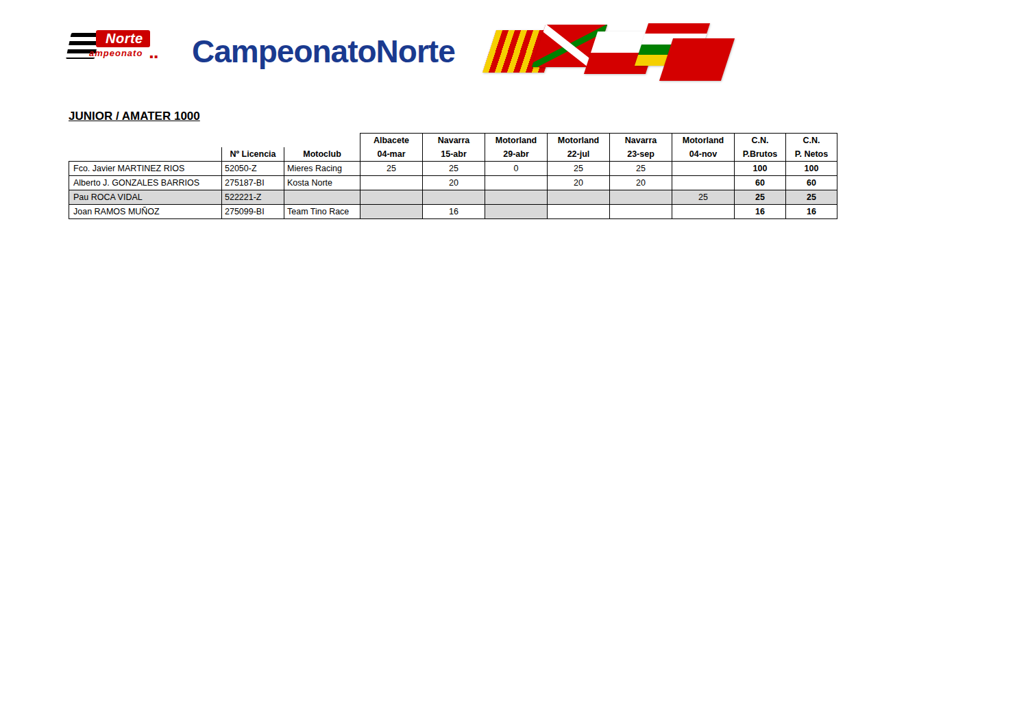Norte
ampeonato
▪▪
CampeonatoNorte
JUNIOR / AMATER 1000
| | | | Albacete | Navarra | Motorland | Motorland | Navarra | Motorland | C.N. | C.N. |
| --- | --- | --- | --- | --- | --- | --- | --- | --- | --- | --- |
| | Nº Licencia | Motoclub | 04-mar | 15-abr | 29-abr | 22-jul | 23-sep | 04-nov | P.Brutos | P. Netos |
| Fco. Javier MARTINEZ RIOS | 52050-Z | Mieres Racing | 25 | 25 | 0 | 25 | 25 | | 100 | 100 |
| Alberto J. GONZALES BARRIOS | 275187-BI | Kosta Norte | | 20 | | 20 | 20 | | 60 | 60 |
| Pau ROCA VIDAL | 522221-Z | | | | | | | 25 | 25 | 25 |
| Joan RAMOS MUÑOZ | 275099-BI | Team Tino Race | | 16 | | | | | 16 | 16 |